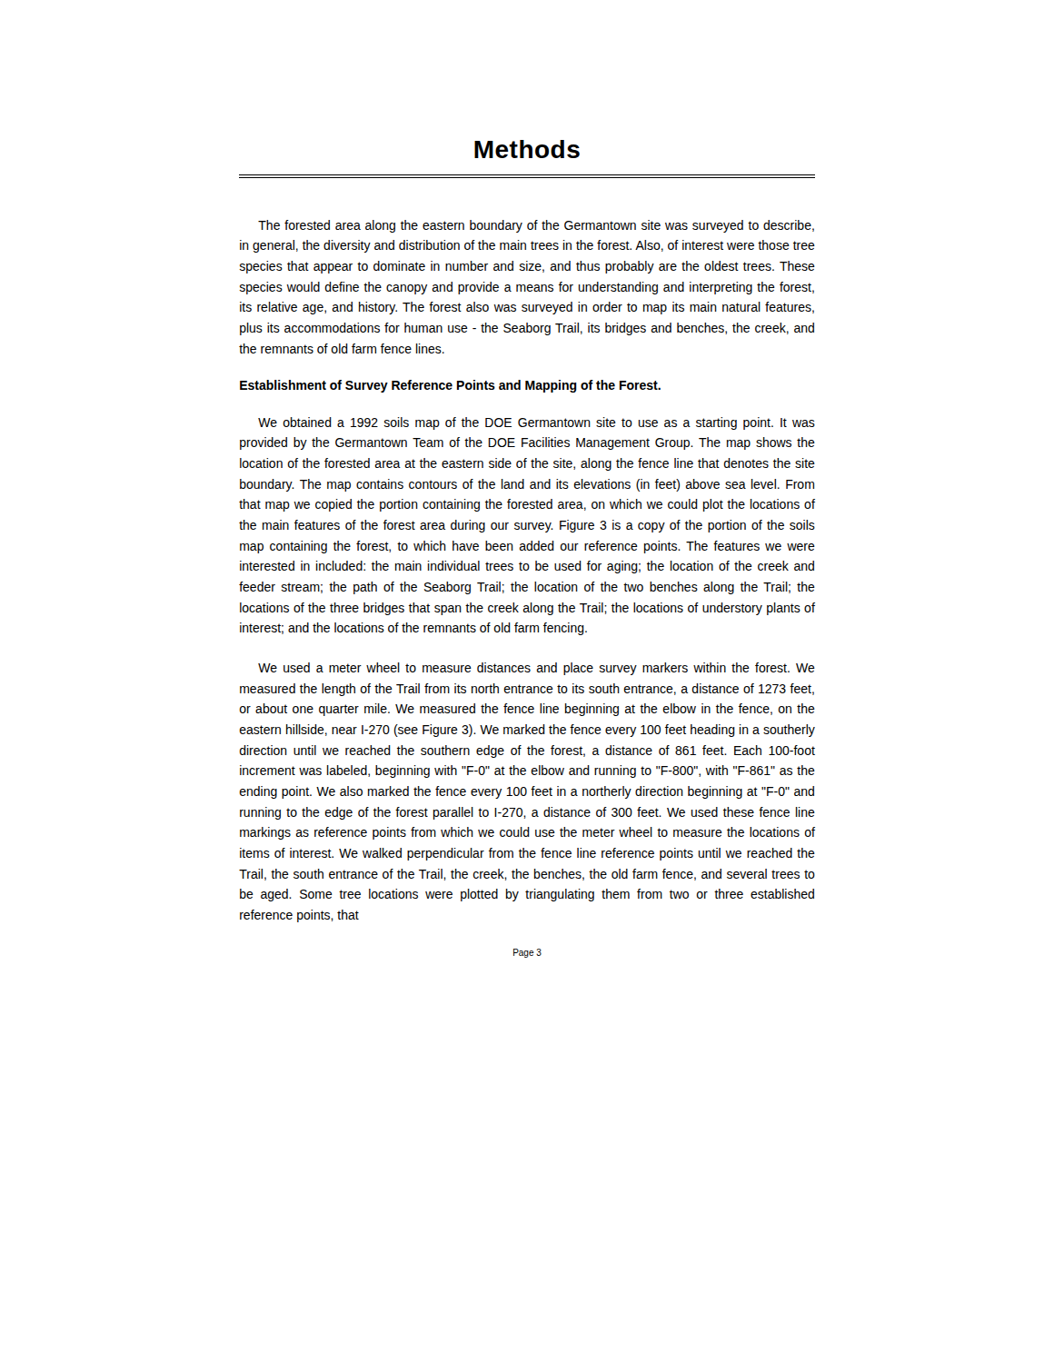Methods
The forested area along the eastern boundary of the Germantown site was surveyed to describe, in general, the diversity and distribution of the main trees in the forest. Also, of interest were those tree species that appear to dominate in number and size, and thus probably are the oldest trees. These species would define the canopy and provide a means for understanding and interpreting the forest, its relative age, and history. The forest also was surveyed in order to map its main natural features, plus its accommodations for human use - the Seaborg Trail, its bridges and benches, the creek, and the remnants of old farm fence lines.
Establishment of Survey Reference Points and Mapping of the Forest.
We obtained a 1992 soils map of the DOE Germantown site to use as a starting point. It was provided by the Germantown Team of the DOE Facilities Management Group. The map shows the location of the forested area at the eastern side of the site, along the fence line that denotes the site boundary. The map contains contours of the land and its elevations (in feet) above sea level. From that map we copied the portion containing the forested area, on which we could plot the locations of the main features of the forest area during our survey. Figure 3 is a copy of the portion of the soils map containing the forest, to which have been added our reference points. The features we were interested in included: the main individual trees to be used for aging; the location of the creek and feeder stream; the path of the Seaborg Trail; the location of the two benches along the Trail; the locations of the three bridges that span the creek along the Trail; the locations of understory plants of interest; and the locations of the remnants of old farm fencing.
We used a meter wheel to measure distances and place survey markers within the forest. We measured the length of the Trail from its north entrance to its south entrance, a distance of 1273 feet, or about one quarter mile. We measured the fence line beginning at the elbow in the fence, on the eastern hillside, near I-270 (see Figure 3). We marked the fence every 100 feet heading in a southerly direction until we reached the southern edge of the forest, a distance of 861 feet. Each 100-foot increment was labeled, beginning with "F-0" at the elbow and running to "F-800", with "F-861" as the ending point. We also marked the fence every 100 feet in a northerly direction beginning at "F-0" and running to the edge of the forest parallel to I-270, a distance of 300 feet. We used these fence line markings as reference points from which we could use the meter wheel to measure the locations of items of interest. We walked perpendicular from the fence line reference points until we reached the Trail, the south entrance of the Trail, the creek, the benches, the old farm fence, and several trees to be aged. Some tree locations were plotted by triangulating them from two or three established reference points, that
Page 3